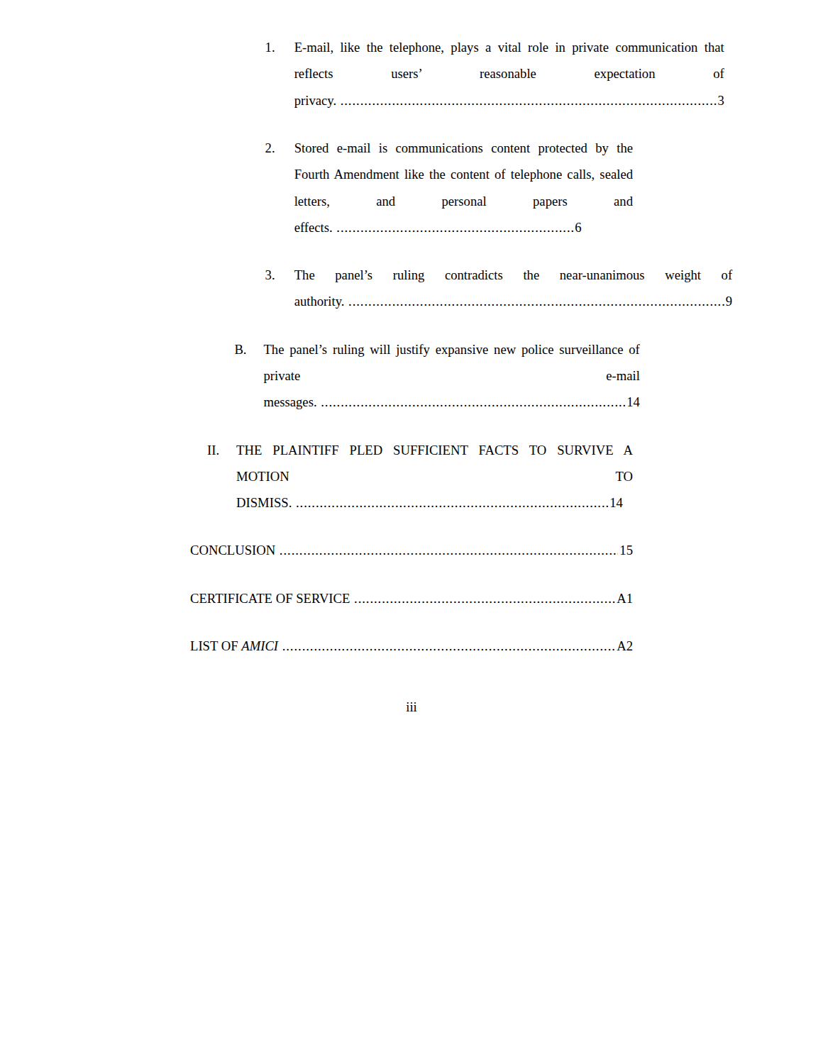1.
E-mail, like the telephone, plays a vital role in private communication that reflects users’ reasonable expectation of privacy. ............................................................................................... 3
2.
Stored e-mail is communications content protected by the Fourth Amendment like the content of telephone calls, sealed letters, and personal papers and effects. ............................................................ 6
3.
The panel’s ruling contradicts the near-unanimous weight of authority. ............................................................................................... 9
B.
The panel’s ruling will justify expansive new police surveillance of private e-mail messages. ............................................................................. 14
II.
THE PLAINTIFF PLED SUFFICIENT FACTS TO SURVIVE A MOTION TO DISMISS. ............................................................................... 14
CONCLUSION
.........................................................................................................
15
CERTIFICATE OF SERVICE
................................................................................
A1
LIST OF AMICI
.....................................................................................................
A2
iii